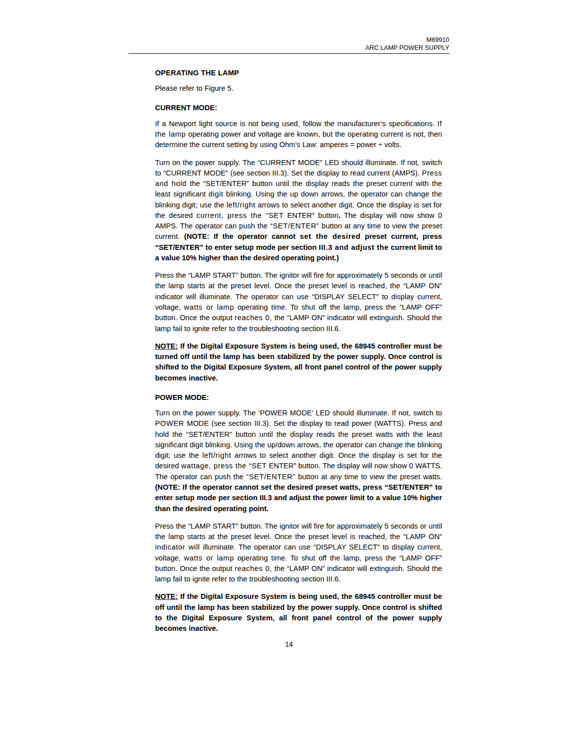M69910
ARC LAMP POWER SUPPLY
OPERATING THE LAMP
Please refer to Figure 5.
CURRENT MODE:
If a Newport light source is not being used, follow the manufacturer’s specifications. If the lamp operating power and voltage are known, but the operating current is not, then determine the current setting by using Ohm’s Law: amperes = power ÷ volts.
Turn on the power supply. The “CURRENT MODE” LED should illuminate. If not, switch to “CURRENT MODE” (see section III.3). Set the display to read current (AMPS). Press and hold the “SET/ENTER” button until the display reads the preset current with the least significant digit blinking. Using the up down arrows, the operator can change the blinking digit; use the left/right arrows to select another digit. Once the display is set for the desired current, press the “SET ENTER” button. The display will now show 0 AMPS. The operator can push the “SET/ENTER” button at any time to view the preset current. (NOTE: If the operator cannot set the desired preset current, press “SET/ENTER” to enter setup mode per section III.3 and adjust the current limit to a value 10% higher than the desired operating point.)
Press the “LAMP START” button. The ignitor will fire for approximately 5 seconds or until the lamp starts at the preset level. Once the preset level is reached, the “LAMP ON” indicator will illuminate. The operator can use “DISPLAY SELECT” to display current, voltage, watts or lamp operating time. To shut off the lamp, press the “LAMP OFF” button. Once the output reaches 0, the “LAMP ON” indicator will extinguish. Should the lamp fail to ignite refer to the troubleshooting section III.6.
NOTE: If the Digital Exposure System is being used, the 68945 controller must be turned off until the lamp has been stabilized by the power supply. Once control is shifted to the Digital Exposure System, all front panel control of the power supply becomes inactive.
POWER MODE:
Turn on the power supply. The ‘POWER MODE’ LED should illuminate. If not, switch to POWER MODE (see section III.3). Set the display to read power (WATTS). Press and hold the “SET/ENTER” button until the display reads the preset watts with the least significant digit blinking. Using the up/down arrows, the operator can change the blinking digit; use the left/right arrows to select another digit. Once the display is set for the desired wattage, press the “SET ENTER” button. The display will now show 0 WATTS. The operator can push the “SET/ENTER” button at any time to view the preset watts. (NOTE: If the operator cannot set the desired preset watts, press “SET/ENTER” to enter setup mode per section III.3 and adjust the power limit to a value 10% higher than the desired operating point.
Press the “LAMP START” button. The ignitor will fire for approximately 5 seconds or until the lamp starts at the preset level. Once the preset level is reached, the “LAMP ON” indicator will illuminate. The operator can use “DISPLAY SELECT” to display current, voltage, watts or lamp operating time. To shut off the lamp, press the “LAMP OFF” button. Once the output reaches 0, the “LAMP ON” indicator will extinguish. Should the lamp fail to ignite refer to the troubleshooting section III.6.
NOTE: If the Digital Exposure System is being used, the 68945 controller must be off until the lamp has been stabilized by the power supply. Once control is shifted to the Digital Exposure System, all front panel control of the power supply becomes inactive.
14